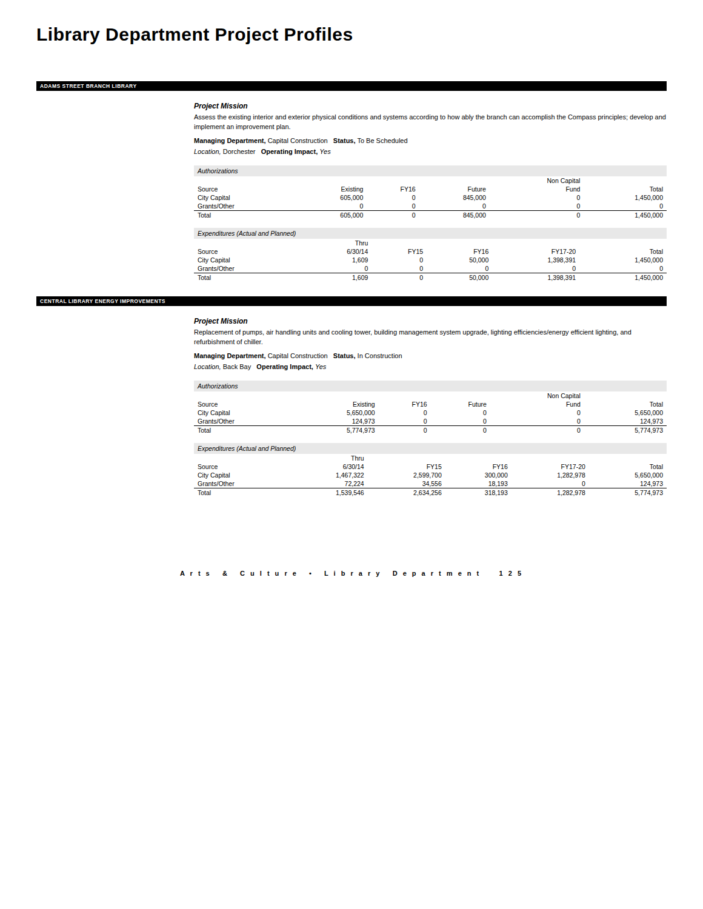Library Department Project Profiles
ADAMS STREET BRANCH LIBRARY
Project Mission
Assess the existing interior and exterior physical conditions and systems according to how ably the branch can accomplish the Compass principles; develop and implement an improvement plan.
Managing Department, Capital Construction Status, To Be Scheduled
Location, Dorchester Operating Impact, Yes
Authorizations
| | | | | Non Capital | |
| Source | Existing | FY16 | Future | Fund | Total |
| City Capital | 605,000 | 0 | 845,000 | 0 | 1,450,000 |
| Grants/Other | 0 | 0 | 0 | 0 | 0 |
| Total | 605,000 | 0 | 845,000 | 0 | 1,450,000 |
Expenditures (Actual and Planned)
| | Thru | | | | |
| Source | 6/30/14 | FY15 | FY16 | FY17-20 | Total |
| City Capital | 1,609 | 0 | 50,000 | 1,398,391 | 1,450,000 |
| Grants/Other | 0 | 0 | 0 | 0 | 0 |
| Total | 1,609 | 0 | 50,000 | 1,398,391 | 1,450,000 |
CENTRAL LIBRARY ENERGY IMPROVEMENTS
Project Mission
Replacement of pumps, air handling units and cooling tower, building management system upgrade, lighting efficiencies/energy efficient lighting, and refurbishment of chiller.
Managing Department, Capital Construction Status, In Construction
Location, Back Bay Operating Impact, Yes
Authorizations
| | | | | Non Capital | |
| Source | Existing | FY16 | Future | Fund | Total |
| City Capital | 5,650,000 | 0 | 0 | 0 | 5,650,000 |
| Grants/Other | 124,973 | 0 | 0 | 0 | 124,973 |
| Total | 5,774,973 | 0 | 0 | 0 | 5,774,973 |
Expenditures (Actual and Planned)
| | Thru | | | | |
| Source | 6/30/14 | FY15 | FY16 | FY17-20 | Total |
| City Capital | 1,467,322 | 2,599,700 | 300,000 | 1,282,978 | 5,650,000 |
| Grants/Other | 72,224 | 34,556 | 18,193 | 0 | 124,973 |
| Total | 1,539,546 | 2,634,256 | 318,193 | 1,282,978 | 5,774,973 |
A r t s & C u l t u r e • L i b r a r y D e p a r t m e n t 1 2 5